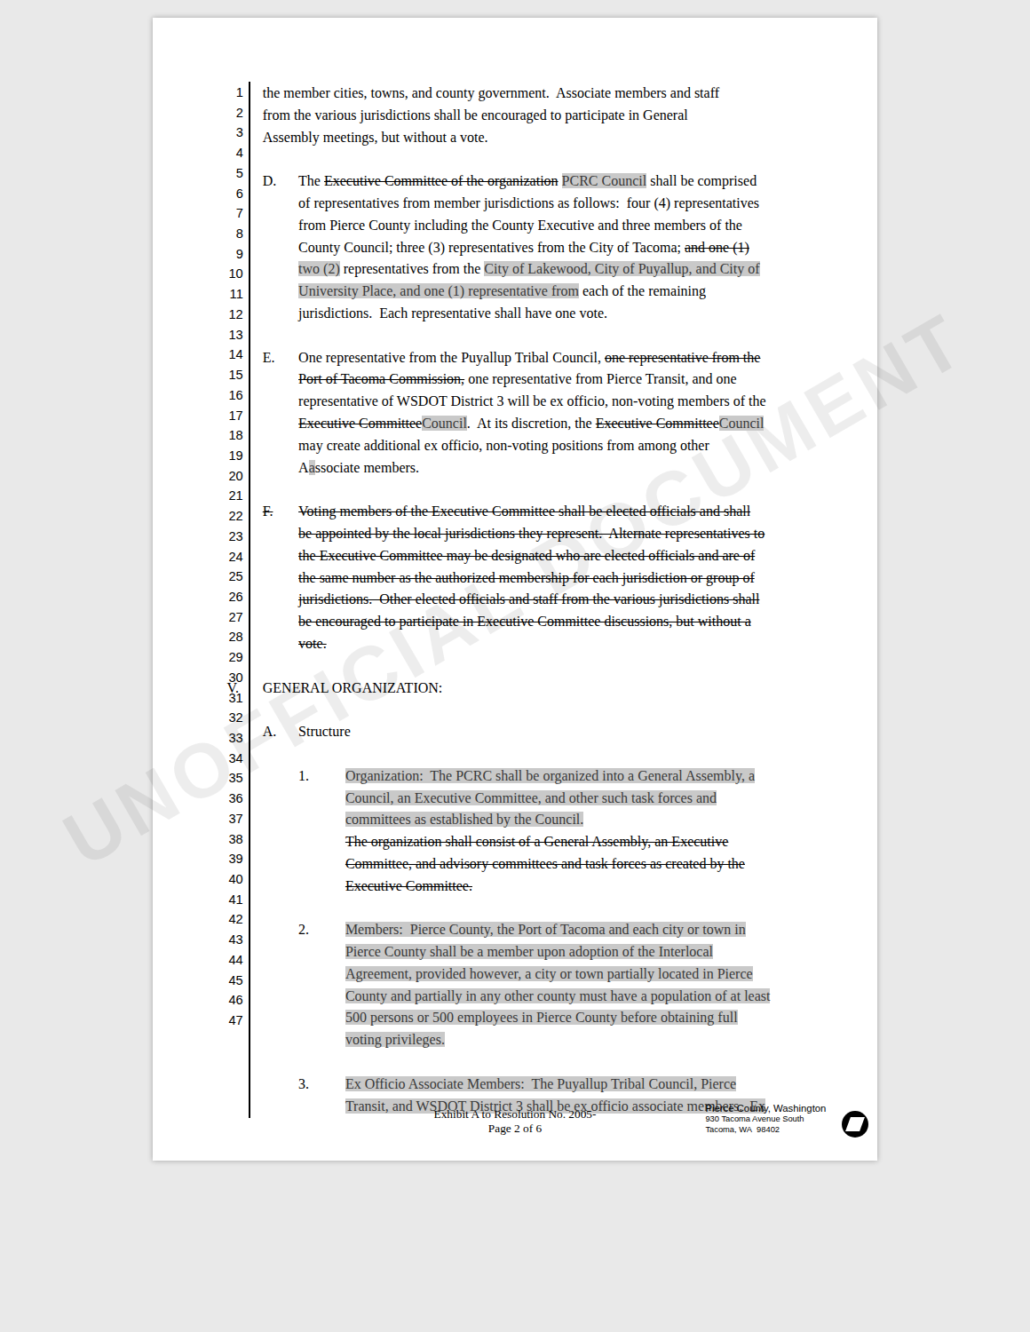UNOFFICIAL DOCUMENT
| 1 2 3 4 5 6 7 8 9 10 11 12 13 14 15 16 17 18 19 20 21 22 23 24 25 26 27 28 29 30 31 32 33 34 35 36 37 38 39 40 41 42 43 44 45 46 47 | the member cities, towns, and county government. Associate members and staff from the various jurisdictions shall be encouraged to participate in General Assembly meetings, but without a vote. D. The Executive Committee of the organization PCRC Council shall be comprised of representatives from member jurisdictions as follows: four (4) representatives from Pierce County including the County Executive and three members of the County Council; three (3) representatives from the City of Tacoma; and one (1) two (2) representatives from the City of Lakewood, City of Puyallup, and City of University Place, and one (1) representative from each of the remaining jurisdictions. Each representative shall have one vote. E. One representative from the Puyallup Tribal Council, one representative from the Port of Tacoma Commission, one representative from Pierce Transit, and one representative of WSDOT District 3 will be ex officio, non-voting members of the Executive Committee Council . At its discretion, the Executive Committee Council may create additional ex officio, non-voting positions from among other A a ssociate members. F. Voting members of the Executive Committee shall be elected officials and shall be appointed by the local jurisdictions they represent. Alternate representatives to the Executive Committee may be designated who are elected officials and are of the same number as the authorized membership for each jurisdiction or group of jurisdictions. Other elected officials and staff from the various jurisdictions shall be encouraged to participate in Executive Committee discussions, but without a vote. V. GENERAL ORGANIZATION: A. Structure 1. Organization: The PCRC shall be organized into a General Assembly, a Council, an Executive Committee, and other such task forces and committees as established by the Council. The organization shall consist of a General Assembly, an Executive Committee, and advisory committees and task forces as created by the Executive Committee. 2. Members: Pierce County, the Port of Tacoma and each city or town in Pierce County shall be a member upon adoption of the Interlocal Agreement, provided however, a city or town partially located in Pierce County and partially in any other county must have a population of at least 500 persons or 500 employees in Pierce County before obtaining full voting privileges. 3. Ex Officio Associate Members: The Puyallup Tribal Council, Pierce Transit, and WSDOT District 3 shall be ex officio associate members. Ex |
Exhibit A to Resolution No. 2005-
Page 2 of 6
Pierce County, Washington
930 Tacoma Avenue South
Tacoma, WA 98402